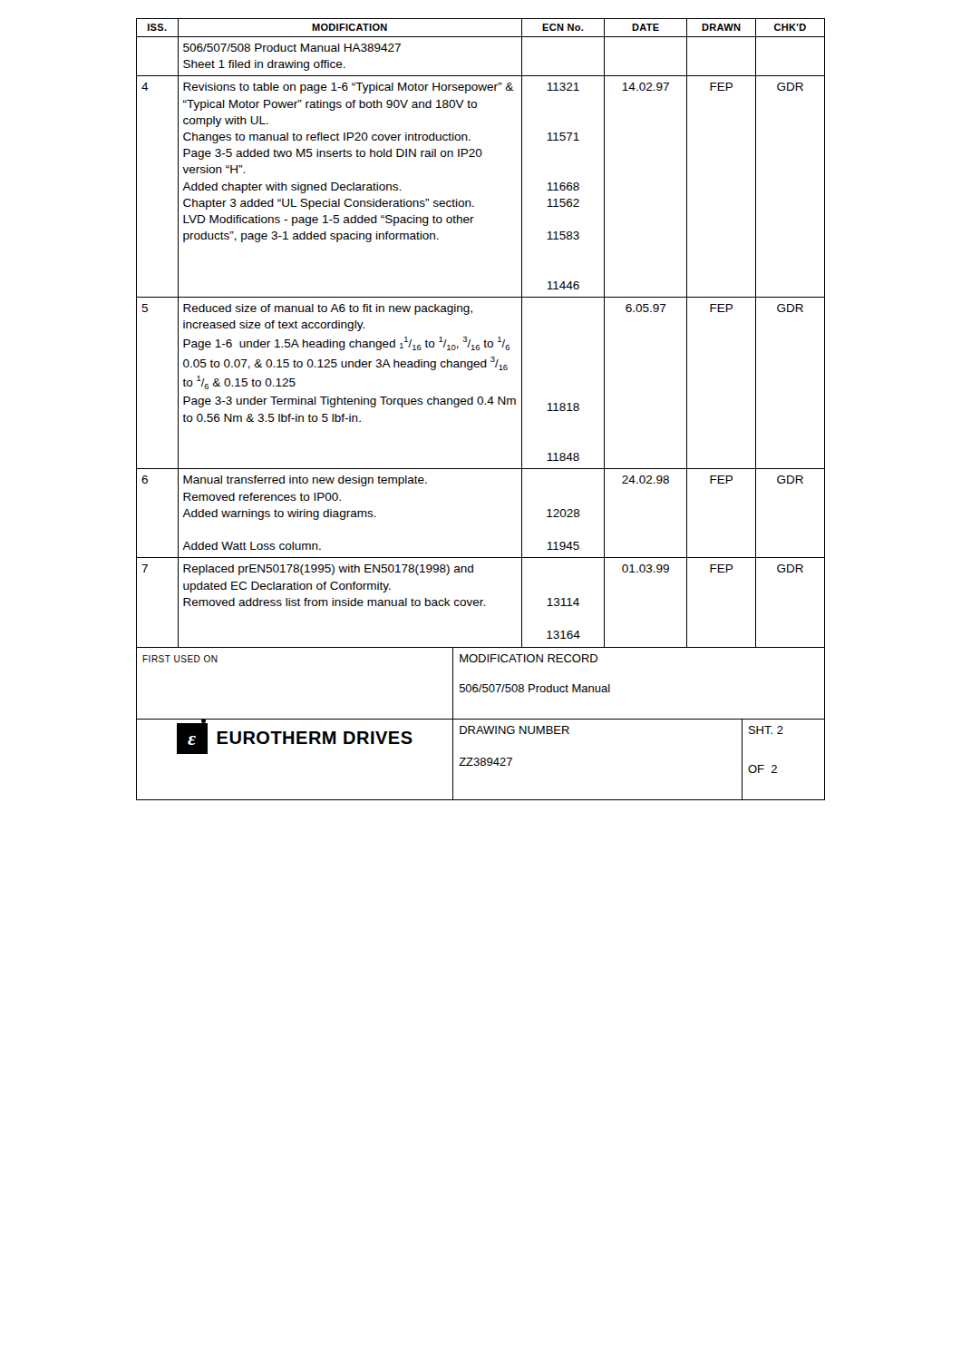| ISS. | MODIFICATION | ECN No. | DATE | DRAWN | CHK'D |
| --- | --- | --- | --- | --- | --- |
| | 506/507/508 Product Manual HA389427 Sheet 1 filed in drawing office. | | | | |
| 4 | Revisions to table on page 1-6 “Typical Motor Horsepower” & “Typical Motor Power” ratings of both 90V and 180V to comply with UL. Changes to manual to reflect IP20 cover introduction. Page 3-5 added two M5 inserts to hold DIN rail on IP20 version “H”. Added chapter with signed Declarations. Chapter 3 added “UL Special Considerations” section. LVD Modifications - page 1-5 added “Spacing to other products”, page 3-1 added spacing information. | 11321 11571 11668 11562 11583 11446 | 14.02.97 | FEP | GDR |
| 5 | Reduced size of manual to A6 to fit in new packaging, increased size of text accordingly. Page 1-6 under 1.5A heading changed 1 1 / 16 to 1 / 10 , 3 / 16 to 1 / 6 0.05 to 0.07, & 0.15 to 0.125 under 3A heading changed 3 / 16 to 1 / 6 & 0.15 to 0.125 Page 3-3 under Terminal Tightening Torques changed 0.4 Nm to 0.56 Nm & 3.5 lbf-in to 5 lbf-in. | 11818 11848 | 6.05.97 | FEP | GDR |
| 6 | Manual transferred into new design template. Removed references to IP00. Added warnings to wiring diagrams. Added Watt Loss column. | 12028 11945 | 24.02.98 | FEP | GDR |
| 7 | Replaced prEN50178(1995) with EN50178(1998) and updated EC Declaration of Conformity. Removed address list from inside manual to back cover. | 13114 13164 | 01.03.99 | FEP | GDR |
| FIRST USED ON | MODIFICATION RECORD 506/507/508 Product Manual |
| ε EUROTHERM DRIVES | DRAWING NUMBER ZZ389427 | SHT. 2 OF 2 |